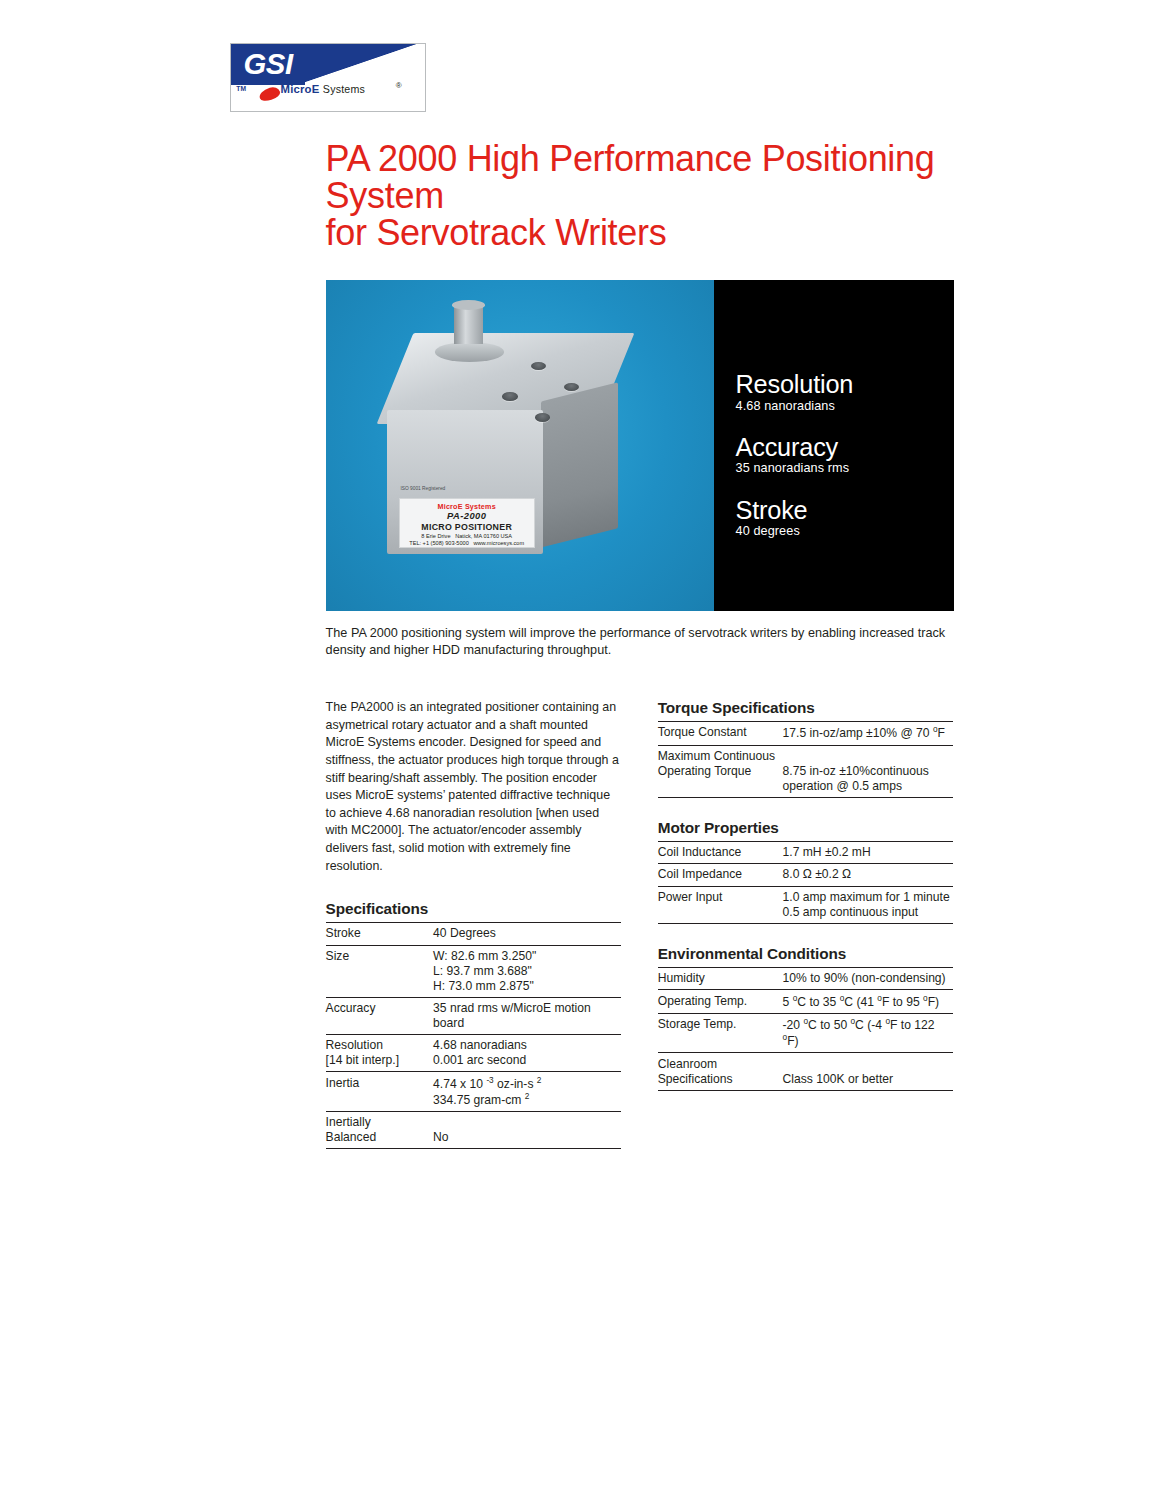GSI
TM
MicroE Systems
®
PA 2000 High Performance Positioning System
for Servotrack Writers
ISO 9001 Registered
MicroE Systems
PA-2000
MICRO POSITIONER
8 Erie Drive Natick, MA 01760 USA
TEL: +1 (508) 903-5000 www.microesys.com
Resolution
4.68 nanoradians
Accuracy
35 nanoradians rms
Stroke
40 degrees
The PA 2000 positioning system will improve the performance of servotrack writers by enabling increased track density and higher HDD manufacturing throughput.
The PA2000 is an integrated positioner containing an asymetrical rotary actuator and a shaft mounted MicroE Systems encoder. Designed for speed and stiffness, the actuator produces high torque through a stiff bearing/shaft assembly. The position encoder uses MicroE systems’ patented diffractive technique to achieve 4.68 nanoradian resolution [when used with MC2000]. The actuator/encoder assembly delivers fast, solid motion with extremely fine resolution.
Specifications
| Stroke | 40 Degrees |
| Size | W: 82.6 mm 3.250" L: 93.7 mm 3.688" H: 73.0 mm 2.875" |
| Accuracy | 35 nrad rms w/MicroE motion board |
| Resolution [14 bit interp.] | 4.68 nanoradians 0.001 arc second |
| Inertia | 4.74 x 10 -3 oz-in-s 2 334.75 gram-cm 2 |
| Inertially Balanced | No |
Torque Specifications
| Torque Constant | 17.5 in-oz/amp ±10% @ 70 o F |
| Maximum Continuous Operating Torque | 8.75 in-oz ±10%continuous operation @ 0.5 amps |
Motor Properties
| Coil Inductance | 1.7 mH ±0.2 mH |
| Coil Impedance | 8.0 Ω ±0.2 Ω |
| Power Input | 1.0 amp maximum for 1 minute 0.5 amp continuous input |
Environmental Conditions
| Humidity | 10% to 90% (non-condensing) |
| Operating Temp. | 5 o C to 35 o C (41 o F to 95 o F) |
| Storage Temp. | -20 o C to 50 o C (-4 o F to 122 o F) |
| Cleanroom Specifications | Class 100K or better |